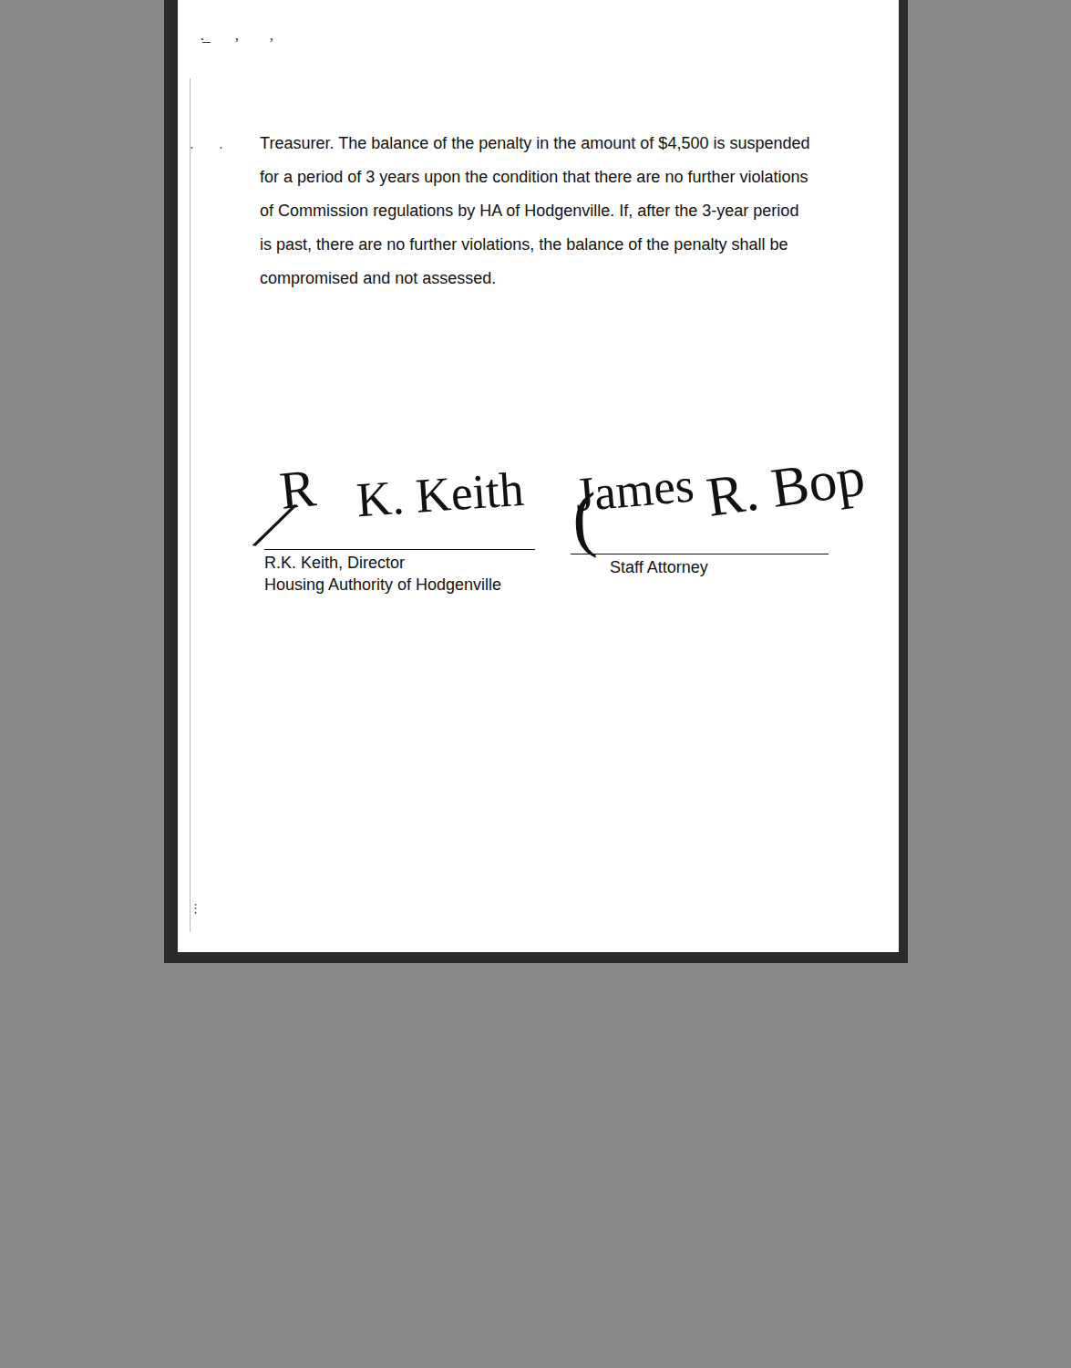.,,
Treasurer. The balance of the penalty in the amount of $4,500 is suspended for a period of 3 years upon the condition that there are no further violations of Commission regulations by HA of Hodgenville. If, after the 3-year period is past, there are no further violations, the balance of the penalty shall be compromised and not assessed.
R K. Keith ⁄
R.K. Keith, Director
Housing Authority of Hodgenville
James R. Bop (
Staff Attorney
. .
⋮